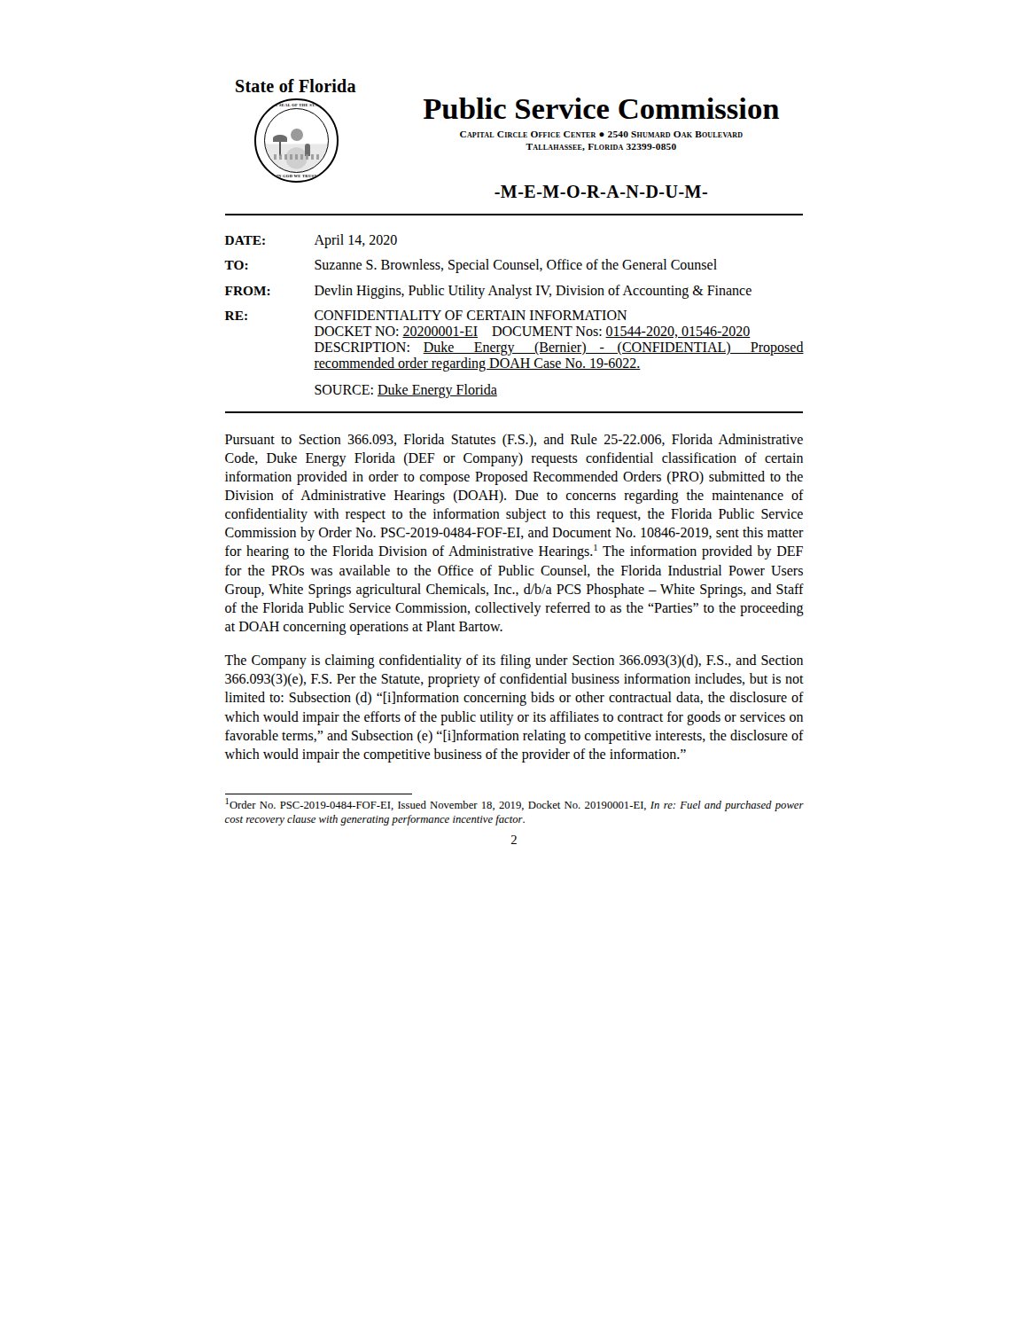State of Florida
GREAT SEAL OF THE STATE OF
IN GOD WE TRUST
Public Service Commission
Capital Circle Office Center ● 2540 Shumard Oak Boulevard
Tallahassee, Florida 32399-0850
-M-E-M-O-R-A-N-D-U-M-
| DATE: | April 14, 2020 |
| TO: | Suzanne S. Brownless, Special Counsel, Office of the General Counsel |
| FROM: | Devlin Higgins, Public Utility Analyst IV, Division of Accounting & Finance |
| RE: | CONFIDENTIALITY OF CERTAIN INFORMATION DOCKET NO: 20200001-EI DOCUMENT Nos: 01544-2020, 01546-2020 DESCRIPTION: Duke Energy (Bernier) - (CONFIDENTIAL) Proposed recommended order regarding DOAH Case No. 19-6022. SOURCE: Duke Energy Florida |
Pursuant to Section 366.093, Florida Statutes (F.S.), and Rule 25-22.006, Florida Administrative Code, Duke Energy Florida (DEF or Company) requests confidential classification of certain information provided in order to compose Proposed Recommended Orders (PRO) submitted to the Division of Administrative Hearings (DOAH). Due to concerns regarding the maintenance of confidentiality with respect to the information subject to this request, the Florida Public Service Commission by Order No. PSC-2019-0484-FOF-EI, and Document No. 10846-2019, sent this matter for hearing to the Florida Division of Administrative Hearings.1 The information provided by DEF for the PROs was available to the Office of Public Counsel, the Florida Industrial Power Users Group, White Springs agricultural Chemicals, Inc., d/b/a PCS Phosphate – White Springs, and Staff of the Florida Public Service Commission, collectively referred to as the “Parties” to the proceeding at DOAH concerning operations at Plant Bartow.
The Company is claiming confidentiality of its filing under Section 366.093(3)(d), F.S., and Section 366.093(3)(e), F.S. Per the Statute, propriety of confidential business information includes, but is not limited to: Subsection (d) “[i]nformation concerning bids or other contractual data, the disclosure of which would impair the efforts of the public utility or its affiliates to contract for goods or services on favorable terms,” and Subsection (e) “[i]nformation relating to competitive interests, the disclosure of which would impair the competitive business of the provider of the information.”
1Order No. PSC-2019-0484-FOF-EI, Issued November 18, 2019, Docket No. 20190001-EI, In re: Fuel and purchased power cost recovery clause with generating performance incentive factor.
2